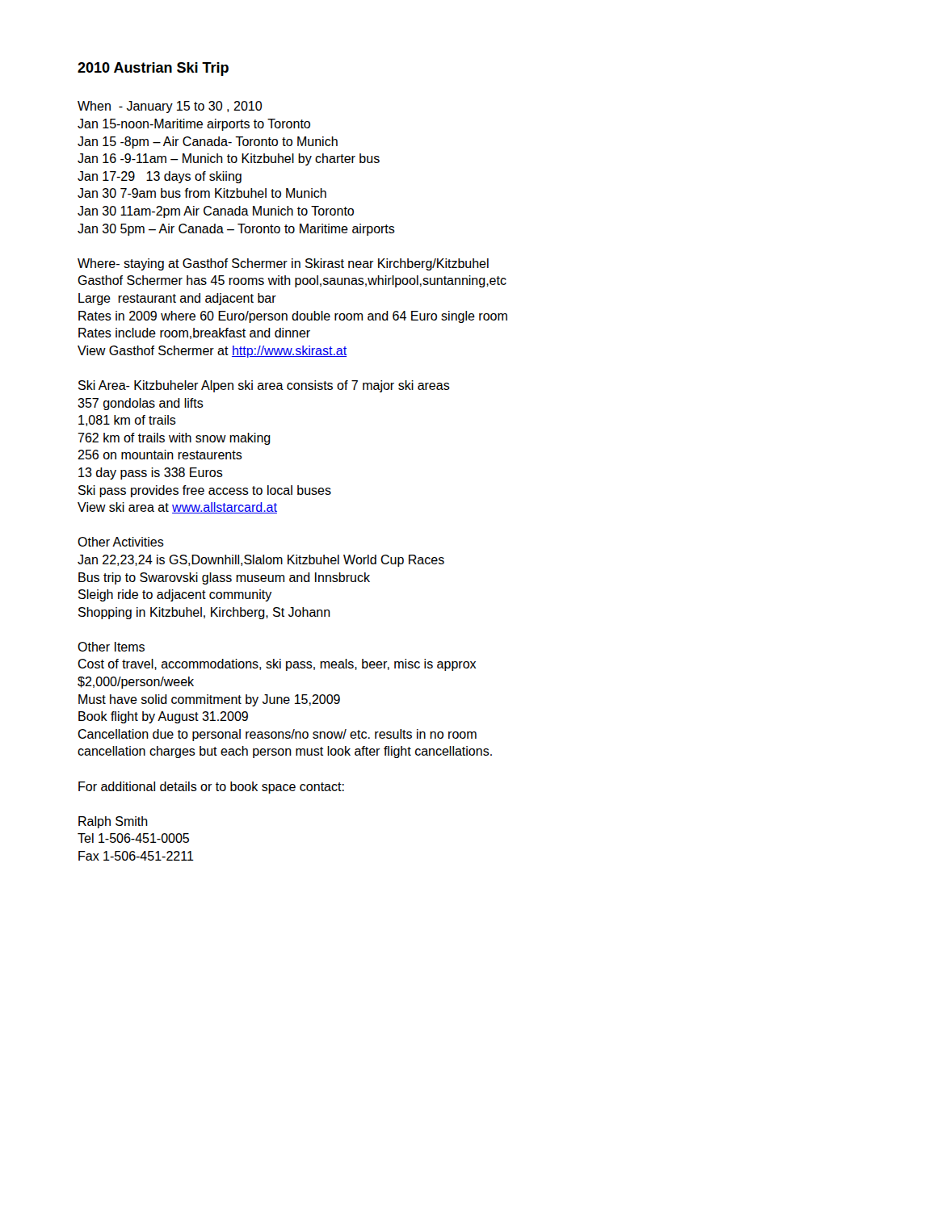2010 Austrian Ski Trip
When - January 15 to 30 , 2010
Jan 15-noon-Maritime airports to Toronto
Jan 15 -8pm – Air Canada- Toronto to Munich
Jan 16 -9-11am – Munich to Kitzbuhel by charter bus
Jan 17-29 13 days of skiing
Jan 30 7-9am bus from Kitzbuhel to Munich
Jan 30 11am-2pm Air Canada Munich to Toronto
Jan 30 5pm – Air Canada – Toronto to Maritime airports
Where- staying at Gasthof Schermer in Skirast near Kirchberg/Kitzbuhel
Gasthof Schermer has 45 rooms with pool,saunas,whirlpool,suntanning,etc
Large restaurant and adjacent bar
Rates in 2009 where 60 Euro/person double room and 64 Euro single room
Rates include room,breakfast and dinner
View Gasthof Schermer at http://www.skirast.at
Ski Area- Kitzbuheler Alpen ski area consists of 7 major ski areas
357 gondolas and lifts
1,081 km of trails
762 km of trails with snow making
256 on mountain restaurents
13 day pass is 338 Euros
Ski pass provides free access to local buses
View ski area at www.allstarcard.at
Other Activities
Jan 22,23,24 is GS,Downhill,Slalom Kitzbuhel World Cup Races
Bus trip to Swarovski glass museum and Innsbruck
Sleigh ride to adjacent community
Shopping in Kitzbuhel, Kirchberg, St Johann
Other Items
Cost of travel, accommodations, ski pass, meals, beer, misc is approx
$2,000/person/week
Must have solid commitment by June 15,2009
Book flight by August 31.2009
Cancellation due to personal reasons/no snow/ etc. results in no room
cancellation charges but each person must look after flight cancellations.
For additional details or to book space contact:
Ralph Smith
Tel 1-506-451-0005
Fax 1-506-451-2211